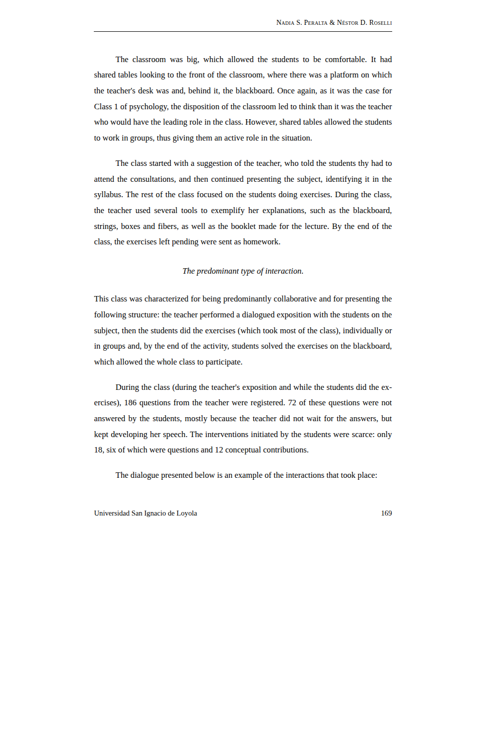Nadia S. Peralta & Néstor D. Roselli
The classroom was big, which allowed the students to be comfortable. It had shared tables looking to the front of the classroom, where there was a platform on which the teacher's desk was and, behind it, the blackboard. Once again, as it was the case for Class 1 of psychology, the disposition of the classroom led to think than it was the teacher who would have the leading role in the class. However, shared tables allowed the students to work in groups, thus giving them an active role in the situation.
The class started with a suggestion of the teacher, who told the students thy had to attend the consultations, and then continued presenting the subject, identifying it in the syllabus. The rest of the class focused on the students doing exercises. During the class, the teacher used several tools to exemplify her explanations, such as the blackboard, strings, boxes and fibers, as well as the booklet made for the lecture. By the end of the class, the exercises left pending were sent as homework.
The predominant type of interaction.
This class was characterized for being predominantly collaborative and for presenting the following structure: the teacher performed a dialogued exposition with the students on the subject, then the students did the exercises (which took most of the class), individually or in groups and, by the end of the activity, students solved the exercises on the blackboard, which allowed the whole class to participate.
During the class (during the teacher's exposition and while the students did the exercises), 186 questions from the teacher were registered. 72 of these questions were not answered by the students, mostly because the teacher did not wait for the answers, but kept developing her speech. The interventions initiated by the students were scarce: only 18, six of which were questions and 12 conceptual contributions.
The dialogue presented below is an example of the interactions that took place:
Universidad San Ignacio de Loyola 169